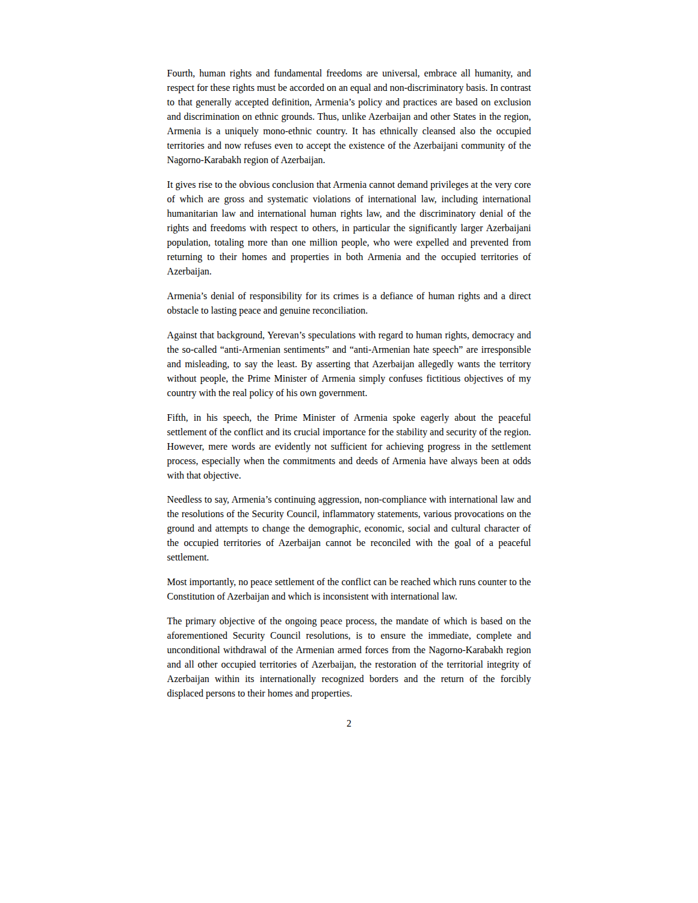Fourth, human rights and fundamental freedoms are universal, embrace all humanity, and respect for these rights must be accorded on an equal and non-discriminatory basis. In contrast to that generally accepted definition, Armenia’s policy and practices are based on exclusion and discrimination on ethnic grounds. Thus, unlike Azerbaijan and other States in the region, Armenia is a uniquely mono-ethnic country. It has ethnically cleansed also the occupied territories and now refuses even to accept the existence of the Azerbaijani community of the Nagorno-Karabakh region of Azerbaijan.
It gives rise to the obvious conclusion that Armenia cannot demand privileges at the very core of which are gross and systematic violations of international law, including international humanitarian law and international human rights law, and the discriminatory denial of the rights and freedoms with respect to others, in particular the significantly larger Azerbaijani population, totaling more than one million people, who were expelled and prevented from returning to their homes and properties in both Armenia and the occupied territories of Azerbaijan.
Armenia’s denial of responsibility for its crimes is a defiance of human rights and a direct obstacle to lasting peace and genuine reconciliation.
Against that background, Yerevan’s speculations with regard to human rights, democracy and the so-called “anti-Armenian sentiments” and “anti-Armenian hate speech” are irresponsible and misleading, to say the least. By asserting that Azerbaijan allegedly wants the territory without people, the Prime Minister of Armenia simply confuses fictitious objectives of my country with the real policy of his own government.
Fifth, in his speech, the Prime Minister of Armenia spoke eagerly about the peaceful settlement of the conflict and its crucial importance for the stability and security of the region. However, mere words are evidently not sufficient for achieving progress in the settlement process, especially when the commitments and deeds of Armenia have always been at odds with that objective.
Needless to say, Armenia’s continuing aggression, non-compliance with international law and the resolutions of the Security Council, inflammatory statements, various provocations on the ground and attempts to change the demographic, economic, social and cultural character of the occupied territories of Azerbaijan cannot be reconciled with the goal of a peaceful settlement.
Most importantly, no peace settlement of the conflict can be reached which runs counter to the Constitution of Azerbaijan and which is inconsistent with international law.
The primary objective of the ongoing peace process, the mandate of which is based on the aforementioned Security Council resolutions, is to ensure the immediate, complete and unconditional withdrawal of the Armenian armed forces from the Nagorno-Karabakh region and all other occupied territories of Azerbaijan, the restoration of the territorial integrity of Azerbaijan within its internationally recognized borders and the return of the forcibly displaced persons to their homes and properties.
2